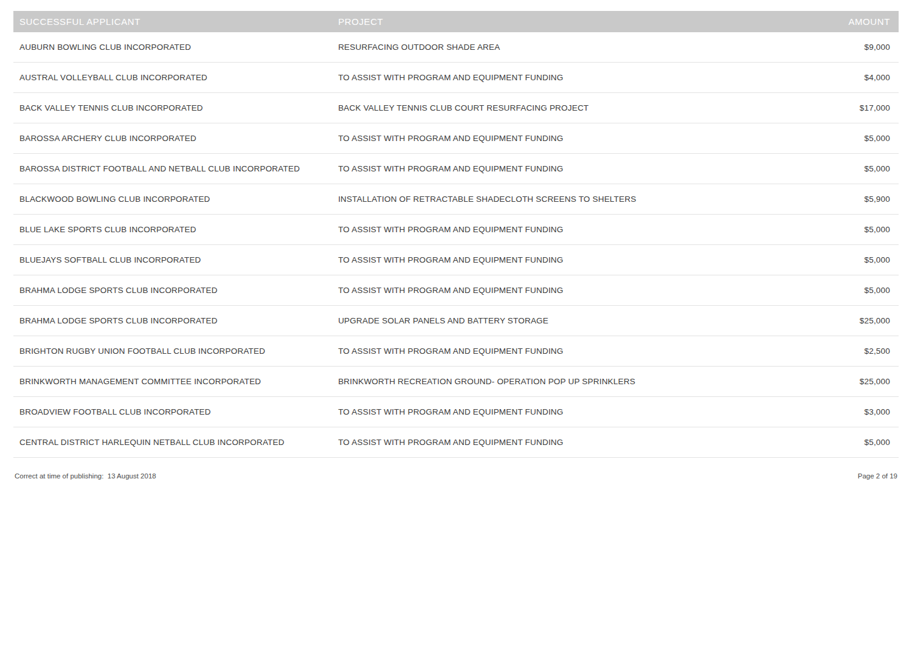| SUCCESSFUL APPLICANT | PROJECT | AMOUNT |
| --- | --- | --- |
| AUBURN BOWLING CLUB INCORPORATED | RESURFACING OUTDOOR SHADE AREA | $9,000 |
| AUSTRAL VOLLEYBALL CLUB INCORPORATED | TO ASSIST WITH PROGRAM AND EQUIPMENT FUNDING | $4,000 |
| BACK VALLEY TENNIS CLUB INCORPORATED | BACK VALLEY TENNIS CLUB COURT RESURFACING PROJECT | $17,000 |
| BAROSSA ARCHERY CLUB INCORPORATED | TO ASSIST WITH PROGRAM AND EQUIPMENT FUNDING | $5,000 |
| BAROSSA DISTRICT FOOTBALL AND NETBALL CLUB INCORPORATED | TO ASSIST WITH PROGRAM AND EQUIPMENT FUNDING | $5,000 |
| BLACKWOOD BOWLING CLUB INCORPORATED | INSTALLATION OF RETRACTABLE SHADECLOTH SCREENS TO SHELTERS | $5,900 |
| BLUE LAKE SPORTS CLUB INCORPORATED | TO ASSIST WITH PROGRAM AND EQUIPMENT FUNDING | $5,000 |
| BLUEJAYS SOFTBALL CLUB INCORPORATED | TO ASSIST WITH PROGRAM AND EQUIPMENT FUNDING | $5,000 |
| BRAHMA LODGE SPORTS CLUB INCORPORATED | TO ASSIST WITH PROGRAM AND EQUIPMENT FUNDING | $5,000 |
| BRAHMA LODGE SPORTS CLUB INCORPORATED | UPGRADE SOLAR PANELS AND BATTERY STORAGE | $25,000 |
| BRIGHTON RUGBY UNION FOOTBALL CLUB INCORPORATED | TO ASSIST WITH PROGRAM AND EQUIPMENT FUNDING | $2,500 |
| BRINKWORTH MANAGEMENT COMMITTEE INCORPORATED | BRINKWORTH RECREATION GROUND- OPERATION POP UP SPRINKLERS | $25,000 |
| BROADVIEW FOOTBALL CLUB INCORPORATED | TO ASSIST WITH PROGRAM AND EQUIPMENT FUNDING | $3,000 |
| CENTRAL DISTRICT HARLEQUIN NETBALL CLUB INCORPORATED | TO ASSIST WITH PROGRAM AND EQUIPMENT FUNDING | $5,000 |
Correct at time of publishing: 13 August 2018 Page 2 of 19